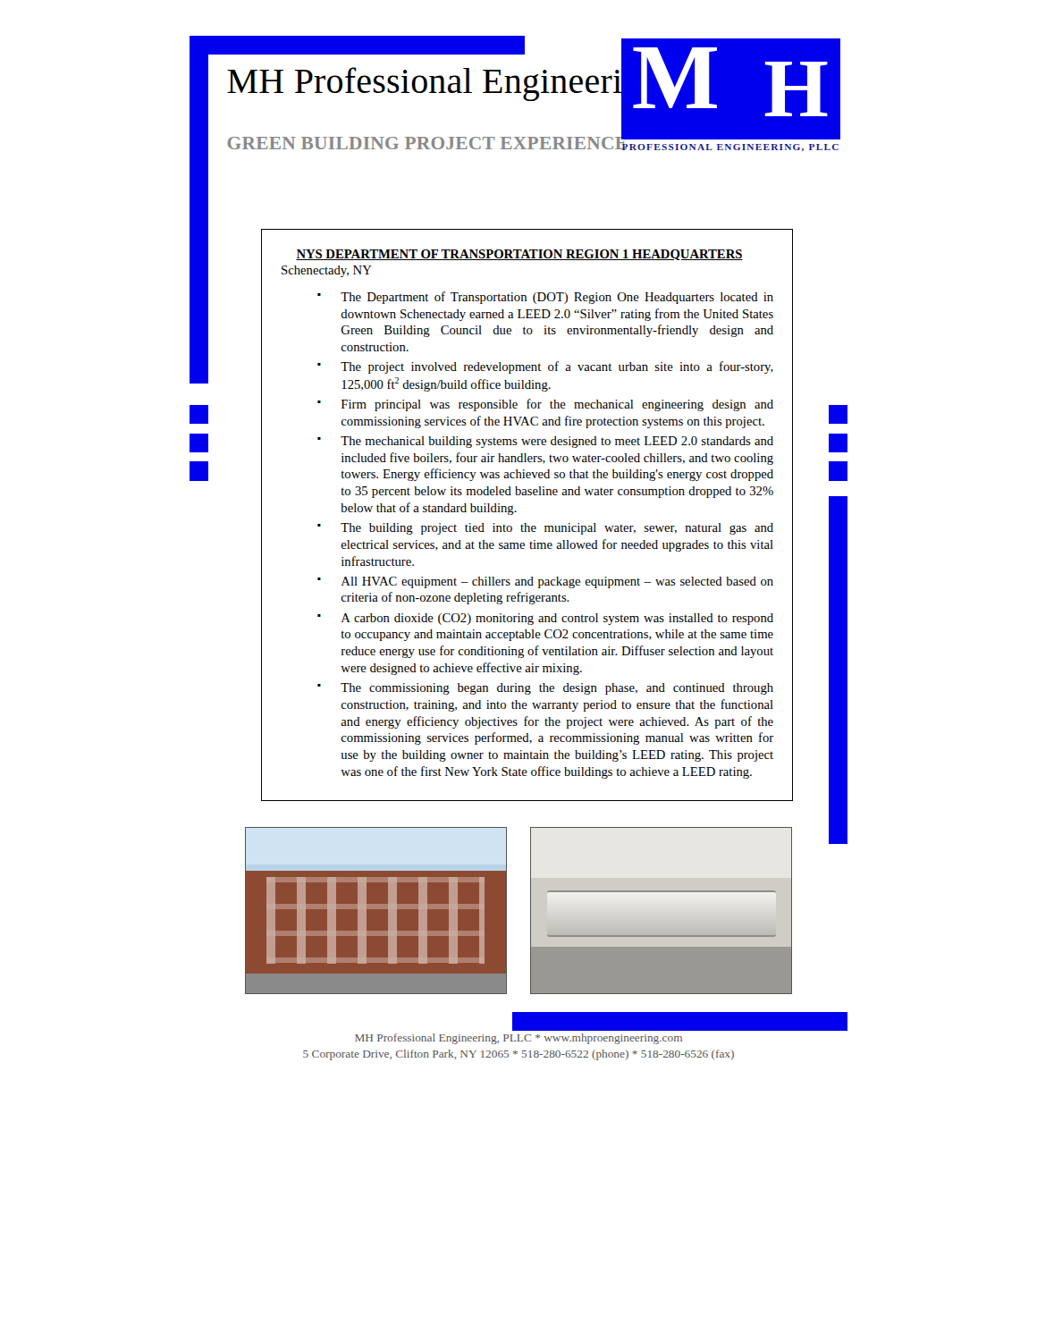MH
PROFESSIONAL ENGINEERING, PLLC
MH Professional Engineering, PLLC
GREEN BUILDING PROJECT EXPERIENCE
NYS DEPARTMENT OF TRANSPORTATION REGION 1 HEADQUARTERS
Schenectady, NY
The Department of Transportation (DOT) Region One Headquarters located in downtown Schenectady earned a LEED 2.0 “Silver” rating from the United States Green Building Council due to its environmentally-friendly design and construction.
The project involved redevelopment of a vacant urban site into a four-story, 125,000 ft2 design/build office building.
Firm principal was responsible for the mechanical engineering design and commissioning services of the HVAC and fire protection systems on this project.
The mechanical building systems were designed to meet LEED 2.0 standards and included five boilers, four air handlers, two water-cooled chillers, and two cooling towers. Energy efficiency was achieved so that the building's energy cost dropped to 35 percent below its modeled baseline and water consumption dropped to 32% below that of a standard building.
The building project tied into the municipal water, sewer, natural gas and electrical services, and at the same time allowed for needed upgrades to this vital infrastructure.
All HVAC equipment – chillers and package equipment – was selected based on criteria of non-ozone depleting refrigerants.
A carbon dioxide (CO2) monitoring and control system was installed to respond to occupancy and maintain acceptable CO2 concentrations, while at the same time reduce energy use for conditioning of ventilation air. Diffuser selection and layout were designed to achieve effective air mixing.
The commissioning began during the design phase, and continued through construction, training, and into the warranty period to ensure that the functional and energy efficiency objectives for the project were achieved. As part of the commissioning services performed, a recommissioning manual was written for use by the building owner to maintain the building’s LEED rating. This project was one of the first New York State office buildings to achieve a LEED rating.
MH Professional Engineering, PLLC * www.mhproengineering.com
5 Corporate Drive, Clifton Park, NY 12065 * 518-280-6522 (phone) * 518-280-6526 (fax)